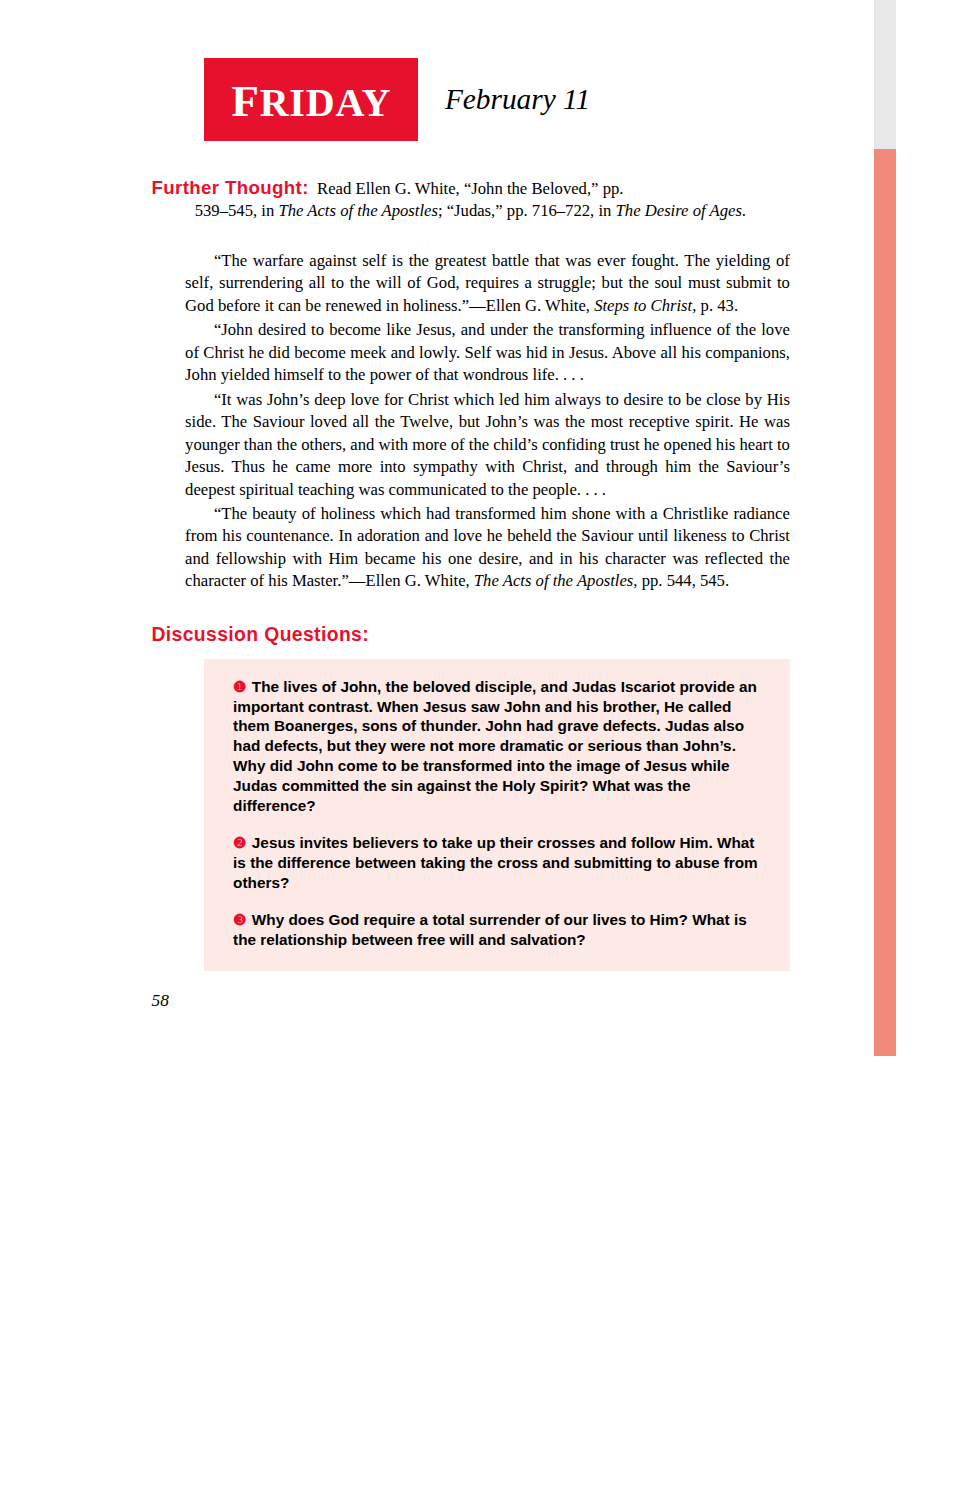FRIDAY
February 11
Further Thought: Read Ellen G. White, “John the Beloved,” pp. 539–545, in The Acts of the Apostles; “Judas,” pp. 716–722, in The Desire of Ages.
“The warfare against self is the greatest battle that was ever fought. The yielding of self, surrendering all to the will of God, requires a struggle; but the soul must submit to God before it can be renewed in holiness.”—Ellen G. White, Steps to Christ, p. 43.
“John desired to become like Jesus, and under the transforming influence of the love of Christ he did become meek and lowly. Self was hid in Jesus. Above all his companions, John yielded himself to the power of that wondrous life. . . .
“It was John’s deep love for Christ which led him always to desire to be close by His side. The Saviour loved all the Twelve, but John’s was the most receptive spirit. He was younger than the others, and with more of the child’s confiding trust he opened his heart to Jesus. Thus he came more into sympathy with Christ, and through him the Saviour’s deepest spiritual teaching was communicated to the people. . . .
“The beauty of holiness which had transformed him shone with a Christlike radiance from his countenance. In adoration and love he beheld the Saviour until likeness to Christ and fellowship with Him became his one desire, and in his character was reflected the character of his Master.”—Ellen G. White, The Acts of the Apostles, pp. 544, 545.
Discussion Questions:
❶ The lives of John, the beloved disciple, and Judas Iscariot provide an important contrast. When Jesus saw John and his brother, He called them Boanerges, sons of thunder. John had grave defects. Judas also had defects, but they were not more dramatic or serious than John’s. Why did John come to be transformed into the image of Jesus while Judas committed the sin against the Holy Spirit? What was the difference?
❷ Jesus invites believers to take up their crosses and follow Him. What is the difference between taking the cross and submitting to abuse from others?
❸ Why does God require a total surrender of our lives to Him? What is the relationship between free will and salvation?
58